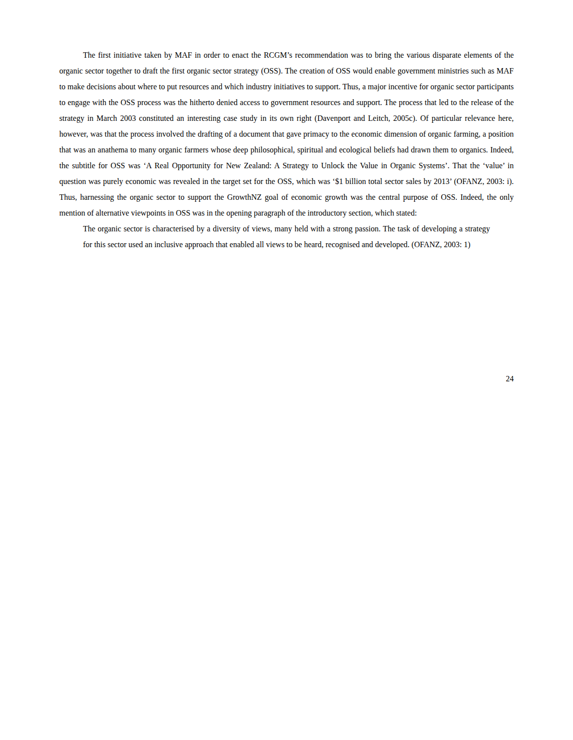The first initiative taken by MAF in order to enact the RCGM’s recommendation was to bring the various disparate elements of the organic sector together to draft the first organic sector strategy (OSS). The creation of OSS would enable government ministries such as MAF to make decisions about where to put resources and which industry initiatives to support. Thus, a major incentive for organic sector participants to engage with the OSS process was the hitherto denied access to government resources and support. The process that led to the release of the strategy in March 2003 constituted an interesting case study in its own right (Davenport and Leitch, 2005c). Of particular relevance here, however, was that the process involved the drafting of a document that gave primacy to the economic dimension of organic farming, a position that was an anathema to many organic farmers whose deep philosophical, spiritual and ecological beliefs had drawn them to organics. Indeed, the subtitle for OSS was ‘A Real Opportunity for New Zealand: A Strategy to Unlock the Value in Organic Systems’. That the ‘value’ in question was purely economic was revealed in the target set for the OSS, which was ‘$1 billion total sector sales by 2013’ (OFANZ, 2003: i). Thus, harnessing the organic sector to support the GrowthNZ goal of economic growth was the central purpose of OSS. Indeed, the only mention of alternative viewpoints in OSS was in the opening paragraph of the introductory section, which stated:
The organic sector is characterised by a diversity of views, many held with a strong passion. The task of developing a strategy for this sector used an inclusive approach that enabled all views to be heard, recognised and developed. (OFANZ, 2003: 1)
24